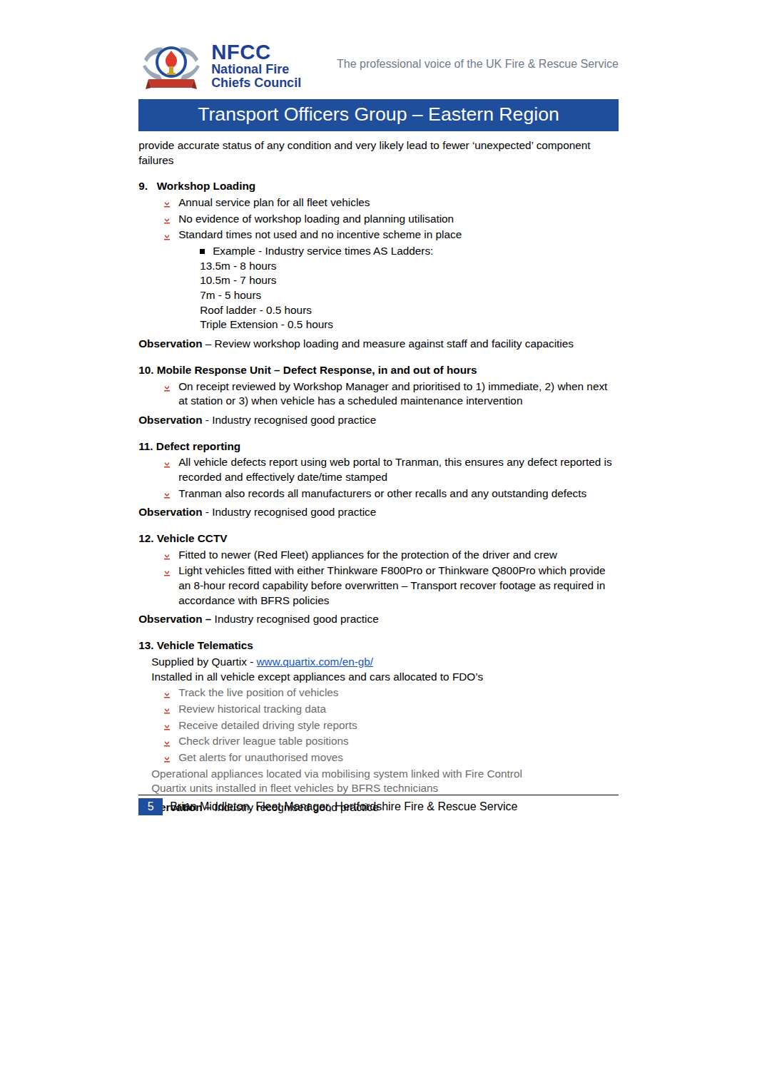NFCC
National Fire
Chiefs Council
The professional voice of the UK Fire & Rescue Service
Transport Officers Group – Eastern Region
provide accurate status of any condition and very likely lead to fewer ‘unexpected’ component failures
9. Workshop Loading
Annual service plan for all fleet vehicles
No evidence of workshop loading and planning utilisation
Standard times not used and no incentive scheme in place
Example - Industry service times AS Ladders:
13.5m - 8 hours
10.5m - 7 hours
7m - 5 hours
Roof ladder - 0.5 hours
Triple Extension - 0.5 hours
Observation – Review workshop loading and measure against staff and facility capacities
10. Mobile Response Unit – Defect Response, in and out of hours
On receipt reviewed by Workshop Manager and prioritised to 1) immediate, 2) when next at station or 3) when vehicle has a scheduled maintenance intervention
Observation - Industry recognised good practice
11. Defect reporting
All vehicle defects report using web portal to Tranman, this ensures any defect reported is recorded and effectively date/time stamped
Tranman also records all manufacturers or other recalls and any outstanding defects
Observation - Industry recognised good practice
12. Vehicle CCTV
Fitted to newer (Red Fleet) appliances for the protection of the driver and crew
Light vehicles fitted with either Thinkware F800Pro or Thinkware Q800Pro which provide an 8-hour record capability before overwritten – Transport recover footage as required in accordance with BFRS policies
Observation – Industry recognised good practice
13. Vehicle Telematics
Supplied by Quartix - www.quartix.com/en-gb/
Installed in all vehicle except appliances and cars allocated to FDO’s
Track the live position of vehicles
Review historical tracking data
Receive detailed driving style reports
Check driver league table positions
Get alerts for unauthorised moves
Operational appliances located via mobilising system linked with Fire Control
Quartix units installed in fleet vehicles by BFRS technicians
Observation – Industry recognised good practice
5
Brian Middleton, Fleet Manager, Hertfordshire Fire & Rescue Service